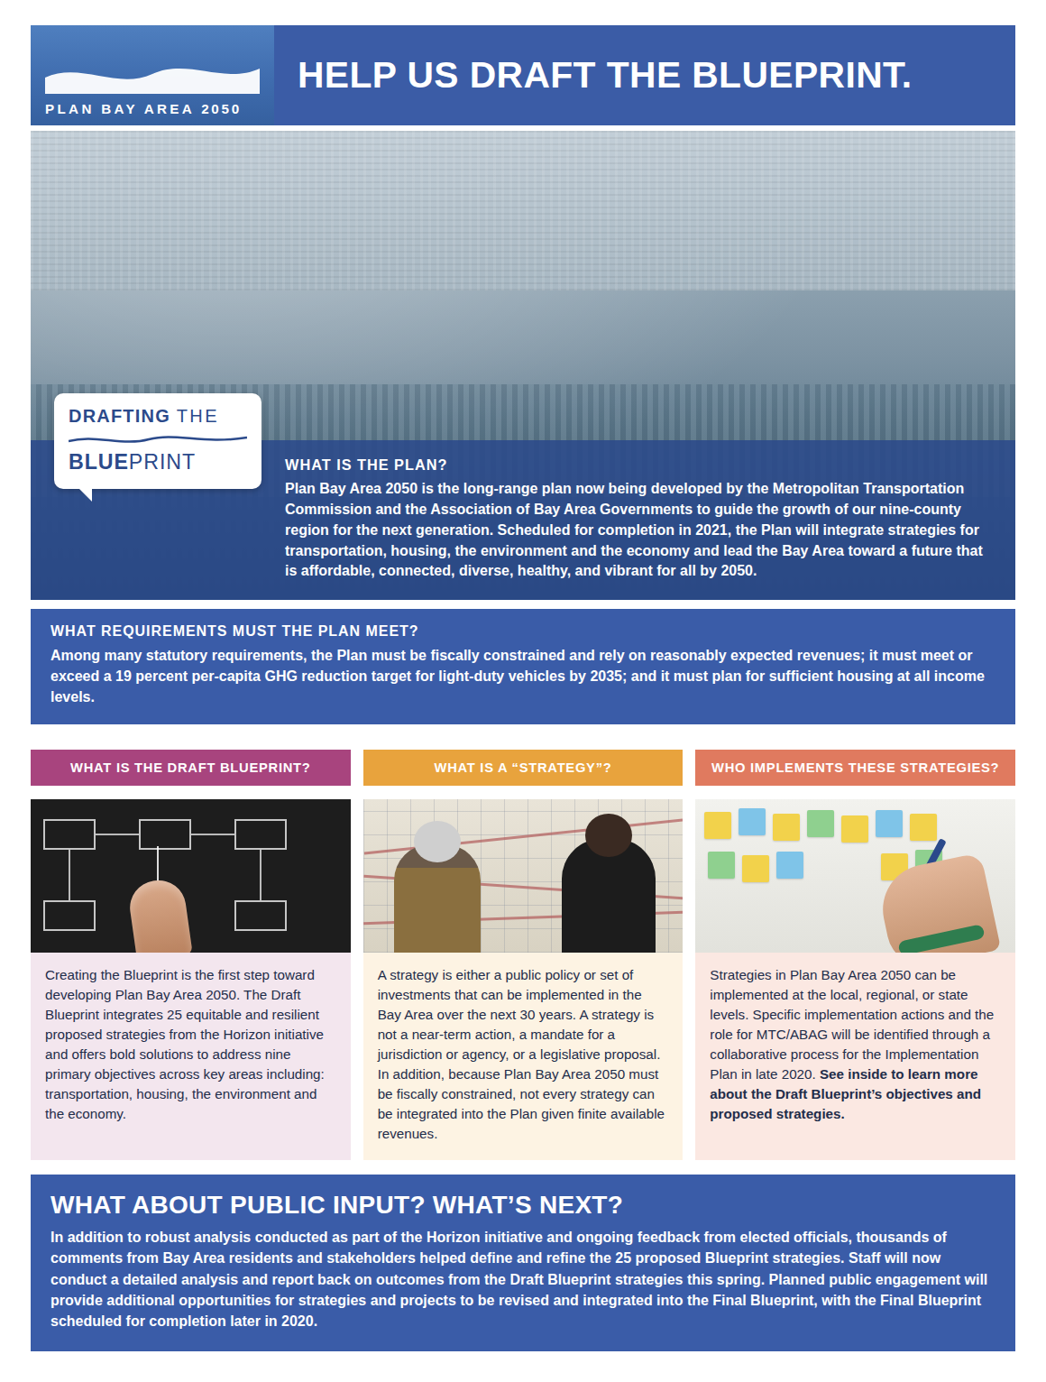Plan Bay Area 2050
Help us draft the blueprint.
Drafting the
Blueprint
What is the plan?
Plan Bay Area 2050 is the long-range plan now being developed by the Metropolitan Transportation Commission and the Association of Bay Area Governments to guide the growth of our nine-county region for the next generation. Scheduled for completion in 2021, the Plan will integrate strategies for transportation, housing, the environment and the economy and lead the Bay Area toward a future that is affordable, connected, diverse, healthy, and vibrant for all by 2050.
What requirements must the plan meet?
Among many statutory requirements, the Plan must be fiscally constrained and rely on reasonably expected revenues; it must meet or exceed a 19 percent per-capita GHG reduction target for light-duty vehicles by 2035; and it must plan for sufficient housing at all income levels.
What is the draft blueprint?
Creating the Blueprint is the first step toward developing Plan Bay Area 2050. The Draft Blueprint integrates 25 equitable and resilient proposed strategies from the Horizon initiative and offers bold solutions to address nine primary objectives across key areas including: transportation, housing, the environment and the economy.
What is a “strategy”?
A strategy is either a public policy or set of investments that can be implemented in the Bay Area over the next 30 years. A strategy is not a near-term action, a mandate for a jurisdiction or agency, or a legislative proposal. In addition, because Plan Bay Area 2050 must be fiscally constrained, not every strategy can be integrated into the Plan given finite available revenues.
Who implements these strategies?
Strategies in Plan Bay Area 2050 can be implemented at the local, regional, or state levels. Specific implementation actions and the role for MTC/ABAG will be identified through a collaborative process for the Implementation Plan in late 2020. See inside to learn more about the Draft Blueprint’s objectives and proposed strategies.
What about public input? What’s next?
In addition to robust analysis conducted as part of the Horizon initiative and ongoing feedback from elected officials, thousands of comments from Bay Area residents and stakeholders helped define and refine the 25 proposed Blueprint strategies. Staff will now conduct a detailed analysis and report back on outcomes from the Draft Blueprint strategies this spring. Planned public engagement will provide additional opportunities for strategies and projects to be revised and integrated into the Final Blueprint, with the Final Blueprint scheduled for completion later in 2020.